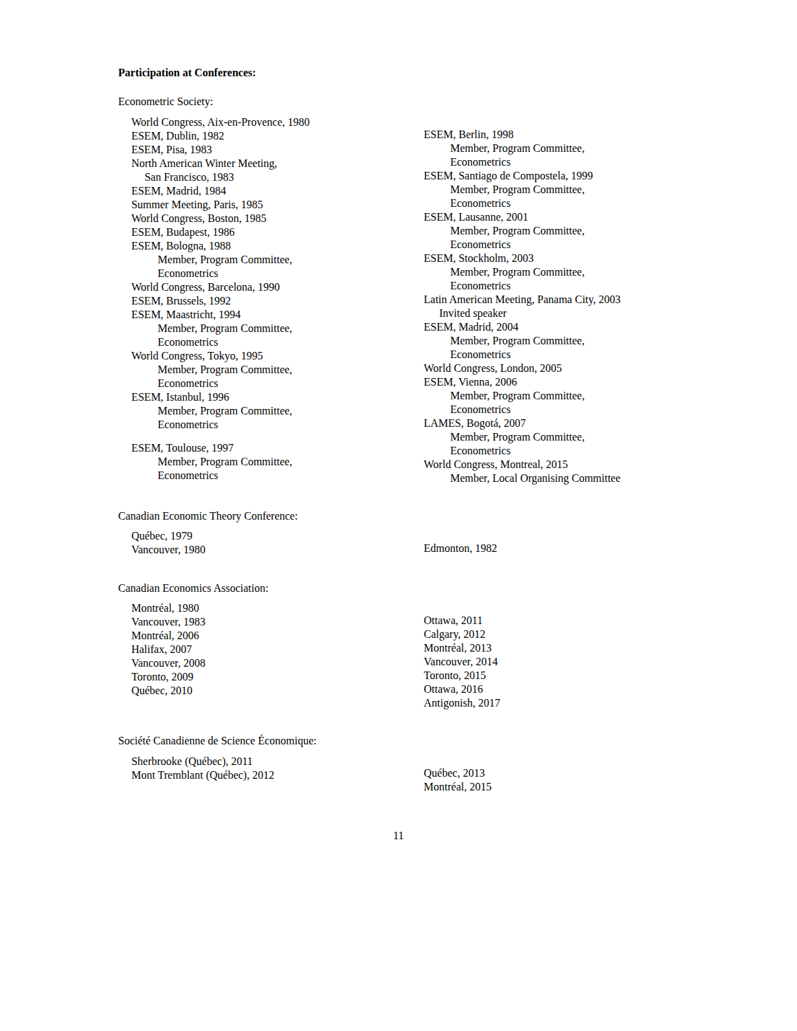Participation at Conferences:
Econometric Society:
World Congress, Aix-en-Provence, 1980
ESEM, Dublin, 1982
ESEM, Pisa, 1983
North American Winter Meeting,San Francisco, 1983
ESEM, Madrid, 1984
Summer Meeting, Paris, 1985
World Congress, Boston, 1985
ESEM, Budapest, 1986
ESEM, Bologna, 1988Member, Program Committee, Econometrics
World Congress, Barcelona, 1990
ESEM, Brussels, 1992
ESEM, Maastricht, 1994Member, Program Committee, Econometrics
World Congress, Tokyo, 1995Member, Program Committee, Econometrics
ESEM, Istanbul, 1996Member, Program Committee, Econometrics
ESEM, Toulouse, 1997Member, Program Committee, Econometrics
ESEM, Berlin, 1998Member, Program Committee, Econometrics
ESEM, Santiago de Compostela, 1999Member, Program Committee, Econometrics
ESEM, Lausanne, 2001Member, Program Committee, Econometrics
ESEM, Stockholm, 2003Member, Program Committee, Econometrics
Latin American Meeting, Panama City, 2003Invited speaker
ESEM, Madrid, 2004Member, Program Committee, Econometrics
World Congress, London, 2005
ESEM, Vienna, 2006Member, Program Committee, Econometrics
LAMES, Bogotá, 2007Member, Program Committee, Econometrics
World Congress, Montreal, 2015Member, Local Organising Committee
Canadian Economic Theory Conference:
Québec, 1979
Vancouver, 1980
Edmonton, 1982
Canadian Economics Association:
Montréal, 1980
Vancouver, 1983
Montréal, 2006
Halifax, 2007
Vancouver, 2008
Toronto, 2009
Québec, 2010
Ottawa, 2011
Calgary, 2012
Montréal, 2013
Vancouver, 2014
Toronto, 2015
Ottawa, 2016
Antigonish, 2017
Société Canadienne de Science Économique:
Sherbrooke (Québec), 2011
Mont Tremblant (Québec), 2012
Québec, 2013
Montréal, 2015
11